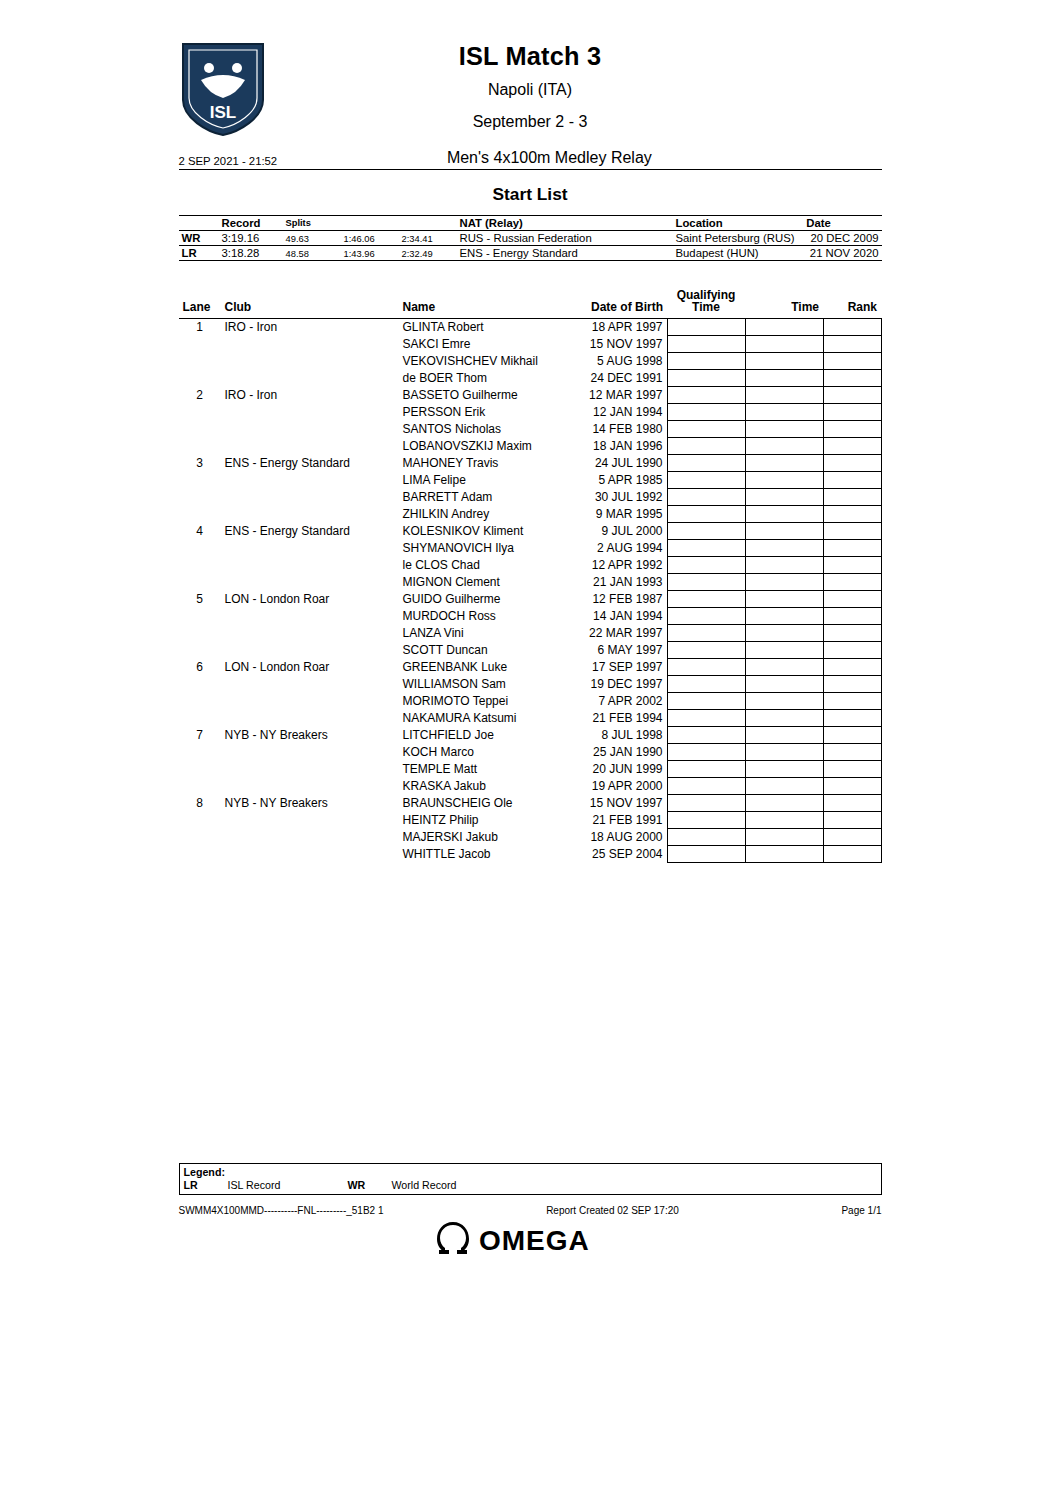ISL
ISL Match 3
Napoli (ITA)
September 2 - 3
2 SEP 2021 - 21:52
Men's 4x100m Medley Relay
Start List
| | Record | Splits | NAT (Relay) | Location | Date |
| --- | --- | --- | --- | --- | --- |
| WR | 3:19.16 | 49.63 | 1:46.06 | 2:34.41 | RUS - Russian Federation | Saint Petersburg (RUS) | 20 DEC 2009 |
| LR | 3:18.28 | 48.58 | 1:43.96 | 2:32.49 | ENS - Energy Standard | Budapest (HUN) | 21 NOV 2020 |
| Lane | Club | Name | Date of Birth | Qualifying Time | Time | Rank |
| --- | --- | --- | --- | --- | --- | --- |
| 1 | IRO - Iron | GLINTA Robert | 18 APR 1997 | | | |
| | | SAKCI Emre | 15 NOV 1997 | | | |
| | | VEKOVISHCHEV Mikhail | 5 AUG 1998 | | | |
| | | de BOER Thom | 24 DEC 1991 | | | |
| 2 | IRO - Iron | BASSETO Guilherme | 12 MAR 1997 | | | |
| | | PERSSON Erik | 12 JAN 1994 | | | |
| | | SANTOS Nicholas | 14 FEB 1980 | | | |
| | | LOBANOVSZKIJ Maxim | 18 JAN 1996 | | | |
| 3 | ENS - Energy Standard | MAHONEY Travis | 24 JUL 1990 | | | |
| | | LIMA Felipe | 5 APR 1985 | | | |
| | | BARRETT Adam | 30 JUL 1992 | | | |
| | | ZHILKIN Andrey | 9 MAR 1995 | | | |
| 4 | ENS - Energy Standard | KOLESNIKOV Kliment | 9 JUL 2000 | | | |
| | | SHYMANOVICH Ilya | 2 AUG 1994 | | | |
| | | le CLOS Chad | 12 APR 1992 | | | |
| | | MIGNON Clement | 21 JAN 1993 | | | |
| 5 | LON - London Roar | GUIDO Guilherme | 12 FEB 1987 | | | |
| | | MURDOCH Ross | 14 JAN 1994 | | | |
| | | LANZA Vini | 22 MAR 1997 | | | |
| | | SCOTT Duncan | 6 MAY 1997 | | | |
| 6 | LON - London Roar | GREENBANK Luke | 17 SEP 1997 | | | |
| | | WILLIAMSON Sam | 19 DEC 1997 | | | |
| | | MORIMOTO Teppei | 7 APR 2002 | | | |
| | | NAKAMURA Katsumi | 21 FEB 1994 | | | |
| 7 | NYB - NY Breakers | LITCHFIELD Joe | 8 JUL 1998 | | | |
| | | KOCH Marco | 25 JAN 1990 | | | |
| | | TEMPLE Matt | 20 JUN 1999 | | | |
| | | KRASKA Jakub | 19 APR 2000 | | | |
| 8 | NYB - NY Breakers | BRAUNSCHEIG Ole | 15 NOV 1997 | | | |
| | | HEINTZ Philip | 21 FEB 1991 | | | |
| | | MAJERSKI Jakub | 18 AUG 2000 | | | |
| | | WHITTLE Jacob | 25 SEP 2004 | | | |
Legend:
| LR | ISL Record | WR | World Record |
SWMM4X100MMD----------FNL---------_51B2 1
Report Created 02 SEP 17:20
Page 1/1
OMEGA